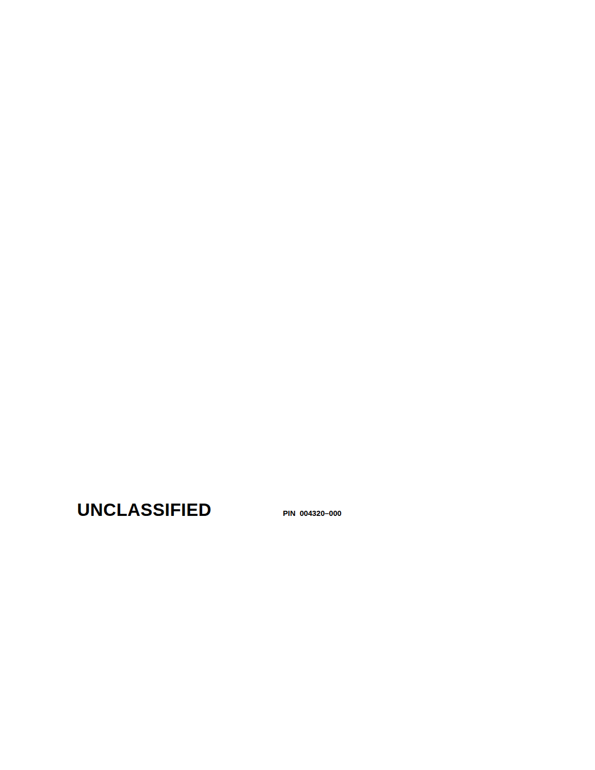UNCLASSIFIED PIN 004320–000